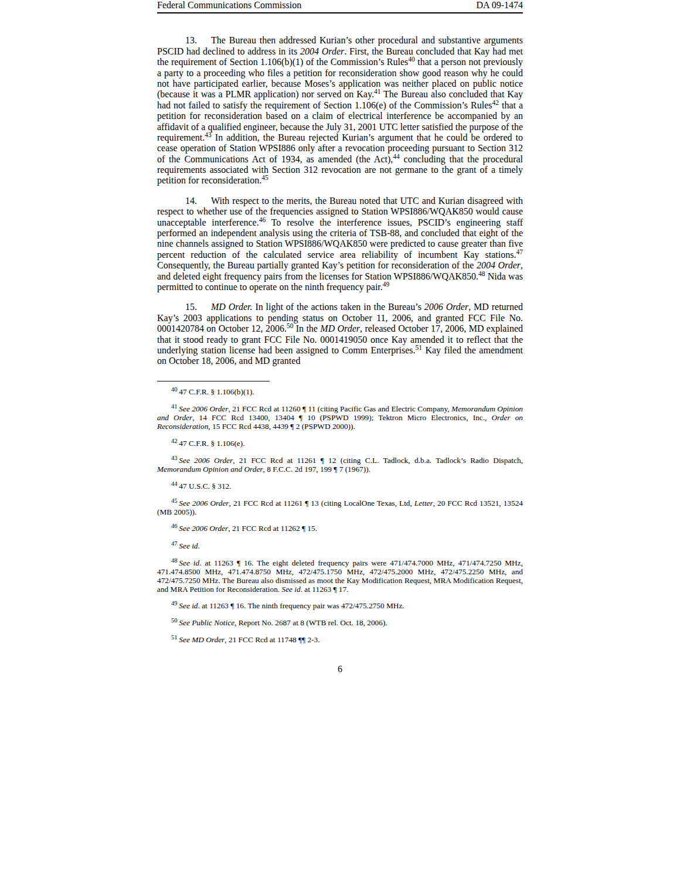Federal Communications Commission DA 09-1474
13. The Bureau then addressed Kurian’s other procedural and substantive arguments PSCID had declined to address in its 2004 Order. First, the Bureau concluded that Kay had met the requirement of Section 1.106(b)(1) of the Commission’s Rules40 that a person not previously a party to a proceeding who files a petition for reconsideration show good reason why he could not have participated earlier, because Moses’s application was neither placed on public notice (because it was a PLMR application) nor served on Kay.41 The Bureau also concluded that Kay had not failed to satisfy the requirement of Section 1.106(e) of the Commission’s Rules42 that a petition for reconsideration based on a claim of electrical interference be accompanied by an affidavit of a qualified engineer, because the July 31, 2001 UTC letter satisfied the purpose of the requirement.43 In addition, the Bureau rejected Kurian’s argument that he could be ordered to cease operation of Station WPSI886 only after a revocation proceeding pursuant to Section 312 of the Communications Act of 1934, as amended (the Act),44 concluding that the procedural requirements associated with Section 312 revocation are not germane to the grant of a timely petition for reconsideration.45
14. With respect to the merits, the Bureau noted that UTC and Kurian disagreed with respect to whether use of the frequencies assigned to Station WPSI886/WQAK850 would cause unacceptable interference.46 To resolve the interference issues, PSCID’s engineering staff performed an independent analysis using the criteria of TSB-88, and concluded that eight of the nine channels assigned to Station WPSI886/WQAK850 were predicted to cause greater than five percent reduction of the calculated service area reliability of incumbent Kay stations.47 Consequently, the Bureau partially granted Kay’s petition for reconsideration of the 2004 Order, and deleted eight frequency pairs from the licenses for Station WPSI886/WQAK850.48 Nida was permitted to continue to operate on the ninth frequency pair.49
15. MD Order. In light of the actions taken in the Bureau’s 2006 Order, MD returned Kay’s 2003 applications to pending status on October 11, 2006, and granted FCC File No. 0001420784 on October 12, 2006.50 In the MD Order, released October 17, 2006, MD explained that it stood ready to grant FCC File No. 0001419050 once Kay amended it to reflect that the underlying station license had been assigned to Comm Enterprises.51 Kay filed the amendment on October 18, 2006, and MD granted
4047 C.F.R. § 1.106(b)(1).
41 See 2006 Order, 21 FCC Rcd at 11260 ¶ 11 (citing Pacific Gas and Electric Company, Memorandum Opinion and Order, 14 FCC Rcd 13400, 13404 ¶ 10 (PSPWD 1999); Tektron Micro Electronics, Inc., Order on Reconsideration, 15 FCC Rcd 4438, 4439 ¶ 2 (PSPWD 2000)).
4247 C.F.R. § 1.106(e).
43 See 2006 Order, 21 FCC Rcd at 11261 ¶ 12 (citing C.L. Tadlock, d.b.a. Tadlock’s Radio Dispatch, Memorandum Opinion and Order, 8 F.C.C. 2d 197, 199 ¶ 7 (1967)).
4447 U.S.C. § 312.
45 See 2006 Order, 21 FCC Rcd at 11261 ¶ 13 (citing LocalOne Texas, Ltd, Letter, 20 FCC Rcd 13521, 13524 (MB 2005)).
46 See 2006 Order, 21 FCC Rcd at 11262 ¶ 15.
47 See id.
48 See id. at 11263 ¶ 16. The eight deleted frequency pairs were 471/474.7000 MHz, 471/474.7250 MHz, 471.474.8500 MHz, 471.474.8750 MHz, 472/475.1750 MHz, 472/475.2000 MHz, 472/475.2250 MHz, and 472/475.7250 MHz. The Bureau also dismissed as moot the Kay Modification Request, MRA Modification Request, and MRA Petition for Reconsideration. See id. at 11263 ¶ 17.
49 See id. at 11263 ¶ 16. The ninth frequency pair was 472/475.2750 MHz.
50 See Public Notice, Report No. 2687 at 8 (WTB rel. Oct. 18, 2006).
51 See MD Order, 21 FCC Rcd at 11748 ¶¶ 2-3.
6